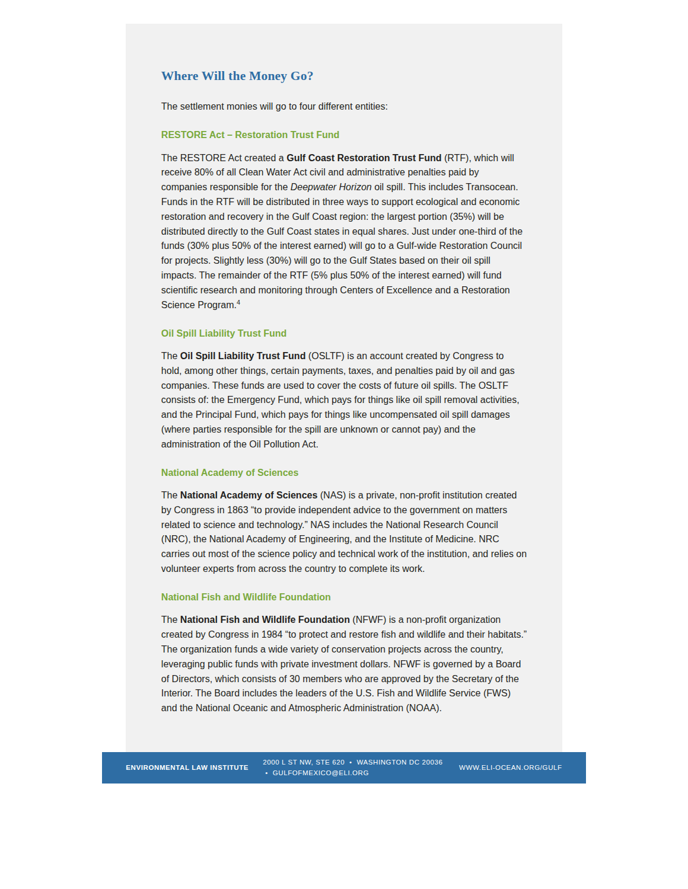Where Will the Money Go?
The settlement monies will go to four different entities:
RESTORE Act – Restoration Trust Fund
The RESTORE Act created a Gulf Coast Restoration Trust Fund (RTF), which will receive 80% of all Clean Water Act civil and administrative penalties paid by companies responsible for the Deepwater Horizon oil spill. This includes Transocean. Funds in the RTF will be distributed in three ways to support ecological and economic restoration and recovery in the Gulf Coast region: the largest portion (35%) will be distributed directly to the Gulf Coast states in equal shares. Just under one-third of the funds (30% plus 50% of the interest earned) will go to a Gulf-wide Restoration Council for projects. Slightly less (30%) will go to the Gulf States based on their oil spill impacts. The remainder of the RTF (5% plus 50% of the interest earned) will fund scientific research and monitoring through Centers of Excellence and a Restoration Science Program.4
Oil Spill Liability Trust Fund
The Oil Spill Liability Trust Fund (OSLTF) is an account created by Congress to hold, among other things, certain payments, taxes, and penalties paid by oil and gas companies. These funds are used to cover the costs of future oil spills. The OSLTF consists of: the Emergency Fund, which pays for things like oil spill removal activities, and the Principal Fund, which pays for things like uncompensated oil spill damages (where parties responsible for the spill are unknown or cannot pay) and the administration of the Oil Pollution Act.
National Academy of Sciences
The National Academy of Sciences (NAS) is a private, non-profit institution created by Congress in 1863 “to provide independent advice to the government on matters related to science and technology.” NAS includes the National Research Council (NRC), the National Academy of Engineering, and the Institute of Medicine. NRC carries out most of the science policy and technical work of the institution, and relies on volunteer experts from across the country to complete its work.
National Fish and Wildlife Foundation
The National Fish and Wildlife Foundation (NFWF) is a non-profit organization created by Congress in 1984 “to protect and restore fish and wildlife and their habitats.” The organization funds a wide variety of conservation projects across the country, leveraging public funds with private investment dollars. NFWF is governed by a Board of Directors, which consists of 30 members who are approved by the Secretary of the Interior. The Board includes the leaders of the U.S. Fish and Wildlife Service (FWS) and the National Oceanic and Atmospheric Administration (NOAA).
Environmental Law Institute 2000 L St NW, Ste 620 • Washington DC 20036 • gulfofmexico@eli.org www.eli-ocean.org/gulf